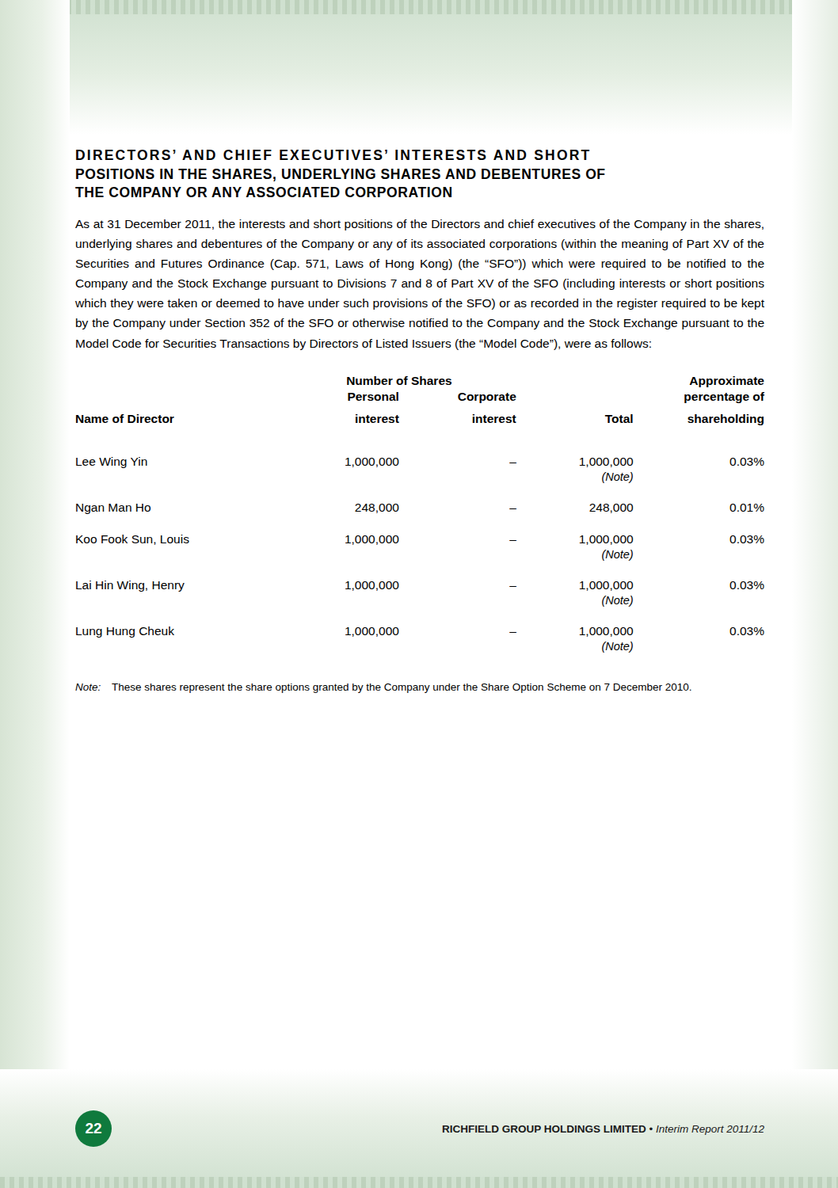DIRECTORS’ AND CHIEF EXECUTIVES’ INTERESTS AND SHORT
POSITIONS IN THE SHARES, UNDERLYING SHARES AND DEBENTURES OF
THE COMPANY OR ANY ASSOCIATED CORPORATION
As at 31 December 2011, the interests and short positions of the Directors and chief executives of the Company in the shares, underlying shares and debentures of the Company or any of its associated corporations (within the meaning of Part XV of the Securities and Futures Ordinance (Cap. 571, Laws of Hong Kong) (the “SFO”)) which were required to be notified to the Company and the Stock Exchange pursuant to Divisions 7 and 8 of Part XV of the SFO (including interests or short positions which they were taken or deemed to have under such provisions of the SFO) or as recorded in the register required to be kept by the Company under Section 352 of the SFO or otherwise notified to the Company and the Stock Exchange pursuant to the Model Code for Securities Transactions by Directors of Listed Issuers (the “Model Code”), were as follows:
| | Number of Shares | Approximate |
| --- | --- | --- |
| | Personal | Corporate | | percentage of |
| Name of Director | interest | interest | Total | shareholding |
| Lee Wing Yin | 1,000,000 | – | 1,000,000 (Note) | 0.03% |
| Ngan Man Ho | 248,000 | – | 248,000 | 0.01% |
| Koo Fook Sun, Louis | 1,000,000 | – | 1,000,000 (Note) | 0.03% |
| Lai Hin Wing, Henry | 1,000,000 | – | 1,000,000 (Note) | 0.03% |
| Lung Hung Cheuk | 1,000,000 | – | 1,000,000 (Note) | 0.03% |
Note: These shares represent the share options granted by the Company under the Share Option Scheme on 7 December 2010.
22
RICHFIELD GROUP HOLDINGS LIMITED • Interim Report 2011/12